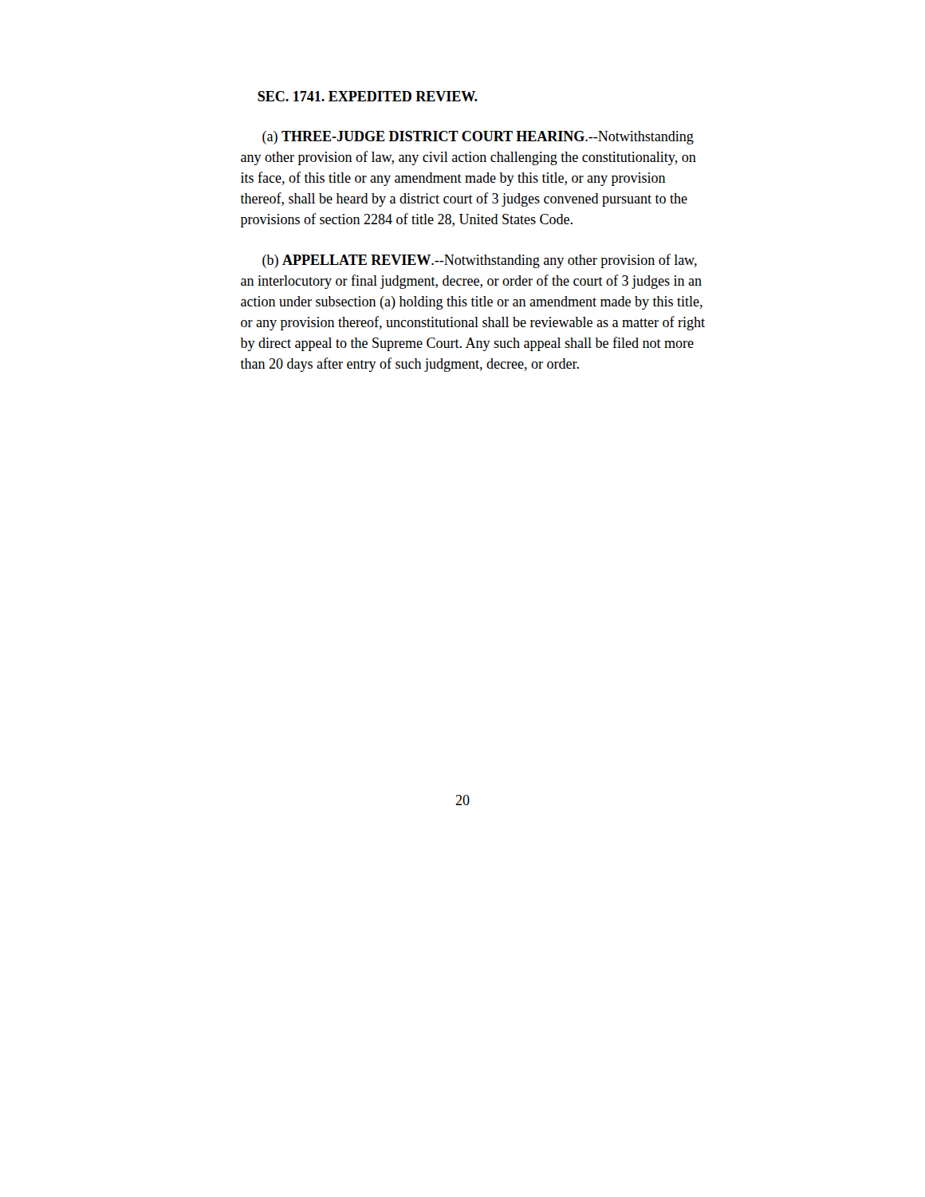SEC. 1741. EXPEDITED REVIEW.
(a) THREE-JUDGE DISTRICT COURT HEARING.--Notwithstanding any other provision of law, any civil action challenging the constitutionality, on its face, of this title or any amendment made by this title, or any provision thereof, shall be heard by a district court of 3 judges convened pursuant to the provisions of section 2284 of title 28, United States Code.
(b) APPELLATE REVIEW.--Notwithstanding any other provision of law, an interlocutory or final judgment, decree, or order of the court of 3 judges in an action under subsection (a) holding this title or an amendment made by this title, or any provision thereof, unconstitutional shall be reviewable as a matter of right by direct appeal to the Supreme Court. Any such appeal shall be filed not more than 20 days after entry of such judgment, decree, or order.
20